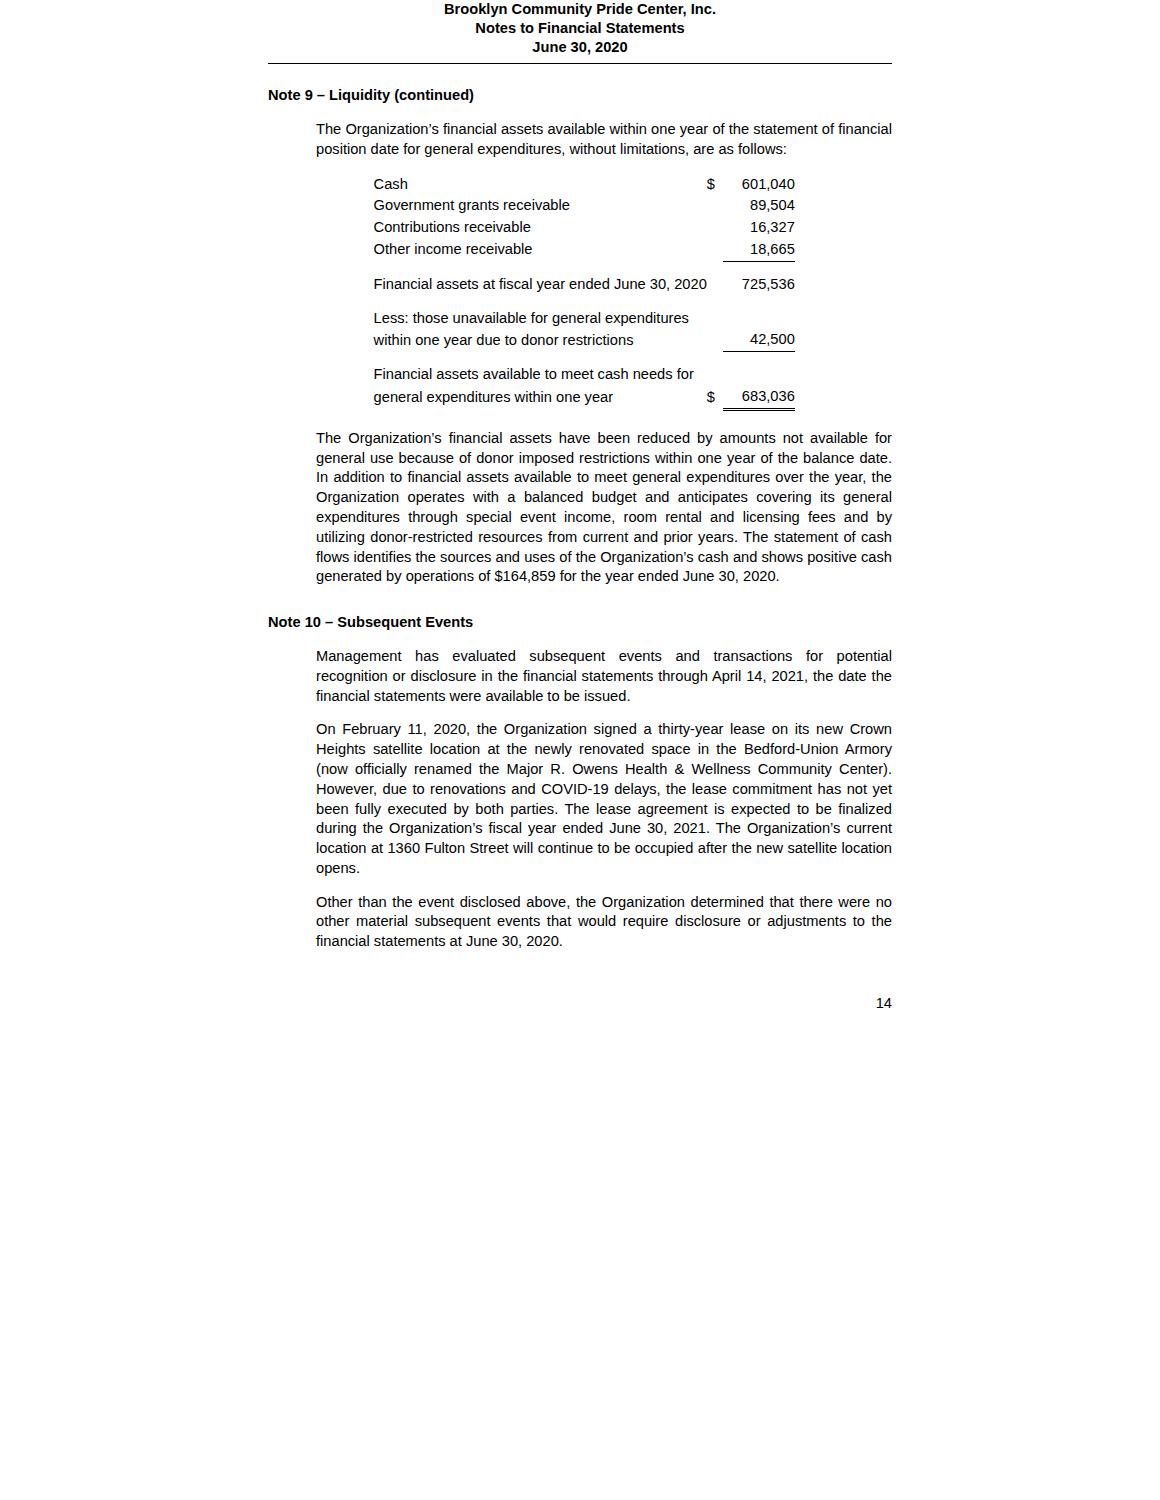Brooklyn Community Pride Center, Inc.
Notes to Financial Statements
June 30, 2020
Note 9 – Liquidity (continued)
The Organization’s financial assets available within one year of the statement of financial position date for general expenditures, without limitations, are as follows:
| Cash | $ | 601,040 |
| Government grants receivable | | 89,504 |
| Contributions receivable | | 16,327 |
| Other income receivable | | 18,665 |
| Financial assets at fiscal year ended June 30, 2020 | | 725,536 |
| Less: those unavailable for general expenditures | | |
| within one year due to donor restrictions | | 42,500 |
| Financial assets available to meet cash needs for | | |
| general expenditures within one year | $ | 683,036 |
The Organization’s financial assets have been reduced by amounts not available for general use because of donor imposed restrictions within one year of the balance date. In addition to financial assets available to meet general expenditures over the year, the Organization operates with a balanced budget and anticipates covering its general expenditures through special event income, room rental and licensing fees and by utilizing donor-restricted resources from current and prior years. The statement of cash flows identifies the sources and uses of the Organization’s cash and shows positive cash generated by operations of $164,859 for the year ended June 30, 2020.
Note 10 – Subsequent Events
Management has evaluated subsequent events and transactions for potential recognition or disclosure in the financial statements through April 14, 2021, the date the financial statements were available to be issued.
On February 11, 2020, the Organization signed a thirty-year lease on its new Crown Heights satellite location at the newly renovated space in the Bedford-Union Armory (now officially renamed the Major R. Owens Health & Wellness Community Center). However, due to renovations and COVID-19 delays, the lease commitment has not yet been fully executed by both parties. The lease agreement is expected to be finalized during the Organization’s fiscal year ended June 30, 2021. The Organization’s current location at 1360 Fulton Street will continue to be occupied after the new satellite location opens.
Other than the event disclosed above, the Organization determined that there were no other material subsequent events that would require disclosure or adjustments to the financial statements at June 30, 2020.
14